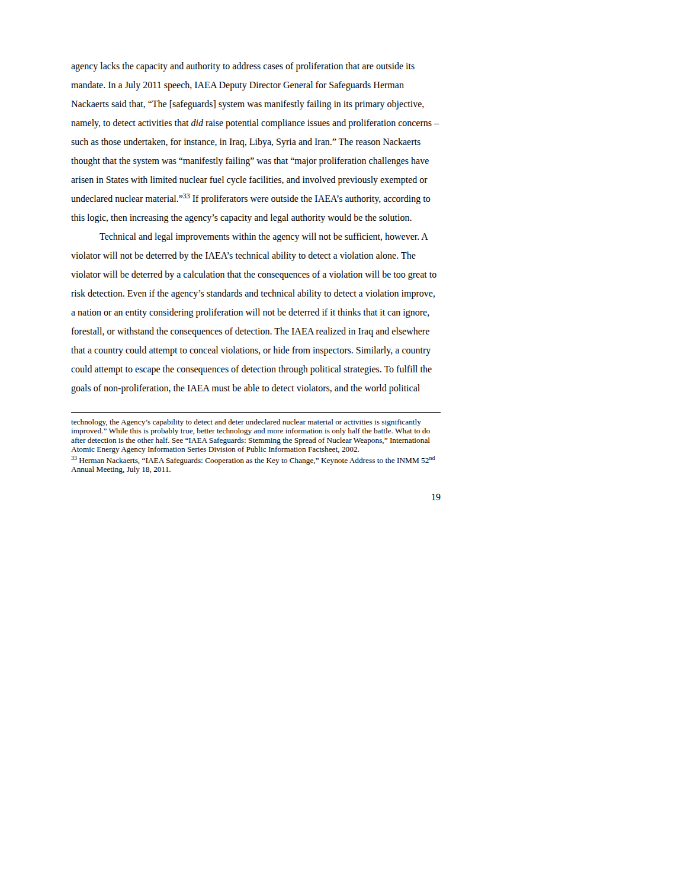agency lacks the capacity and authority to address cases of proliferation that are outside its mandate. In a July 2011 speech, IAEA Deputy Director General for Safeguards Herman Nackaerts said that, “The [safeguards] system was manifestly failing in its primary objective, namely, to detect activities that did raise potential compliance issues and proliferation concerns – such as those undertaken, for instance, in Iraq, Libya, Syria and Iran.” The reason Nackaerts thought that the system was “manifestly failing” was that “major proliferation challenges have arisen in States with limited nuclear fuel cycle facilities, and involved previously exempted or undeclared nuclear material.”33 If proliferators were outside the IAEA’s authority, according to this logic, then increasing the agency’s capacity and legal authority would be the solution.
Technical and legal improvements within the agency will not be sufficient, however. A violator will not be deterred by the IAEA’s technical ability to detect a violation alone. The violator will be deterred by a calculation that the consequences of a violation will be too great to risk detection. Even if the agency’s standards and technical ability to detect a violation improve, a nation or an entity considering proliferation will not be deterred if it thinks that it can ignore, forestall, or withstand the consequences of detection. The IAEA realized in Iraq and elsewhere that a country could attempt to conceal violations, or hide from inspectors. Similarly, a country could attempt to escape the consequences of detection through political strategies. To fulfill the goals of non-proliferation, the IAEA must be able to detect violators, and the world political
technology, the Agency’s capability to detect and deter undeclared nuclear material or activities is significantly improved.” While this is probably true, better technology and more information is only half the battle. What to do after detection is the other half. See “IAEA Safeguards: Stemming the Spread of Nuclear Weapons,” International Atomic Energy Agency Information Series Division of Public Information Factsheet, 2002.
33 Herman Nackaerts, “IAEA Safeguards: Cooperation as the Key to Change,” Keynote Address to the INMM 52nd Annual Meeting, July 18, 2011.
19